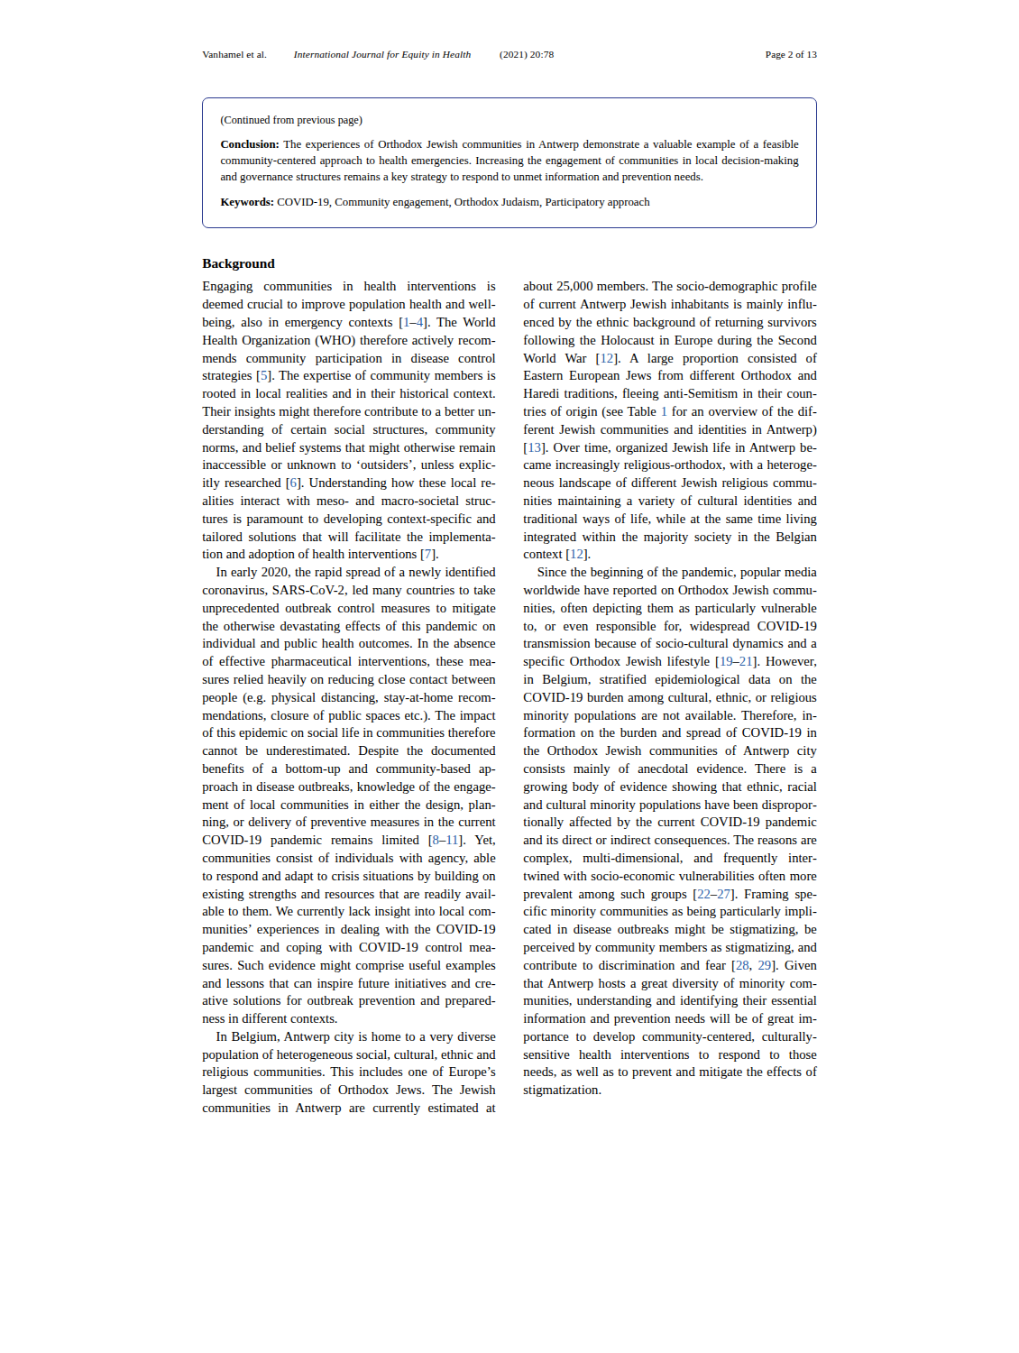Vanhamel et al. International Journal for Equity in Health (2021) 20:78
Page 2 of 13
(Continued from previous page)
Conclusion: The experiences of Orthodox Jewish communities in Antwerp demonstrate a valuable example of a feasible community-centered approach to health emergencies. Increasing the engagement of communities in local decision-making and governance structures remains a key strategy to respond to unmet information and prevention needs.
Keywords: COVID-19, Community engagement, Orthodox Judaism, Participatory approach
Background
Engaging communities in health interventions is deemed crucial to improve population health and well-being, also in emergency contexts [1–4]. The World Health Organization (WHO) therefore actively recommends community participation in disease control strategies [5]. The expertise of community members is rooted in local realities and in their historical context. Their insights might therefore contribute to a better understanding of certain social structures, community norms, and belief systems that might otherwise remain inaccessible or unknown to ‘outsiders’, unless explicitly researched [6]. Understanding how these local realities interact with meso- and macro-societal structures is paramount to developing context-specific and tailored solutions that will facilitate the implementation and adoption of health interventions [7].
In early 2020, the rapid spread of a newly identified coronavirus, SARS-CoV-2, led many countries to take unprecedented outbreak control measures to mitigate the otherwise devastating effects of this pandemic on individual and public health outcomes. In the absence of effective pharmaceutical interventions, these measures relied heavily on reducing close contact between people (e.g. physical distancing, stay-at-home recommendations, closure of public spaces etc.). The impact of this epidemic on social life in communities therefore cannot be underestimated. Despite the documented benefits of a bottom-up and community-based approach in disease outbreaks, knowledge of the engagement of local communities in either the design, planning, or delivery of preventive measures in the current COVID-19 pandemic remains limited [8–11]. Yet, communities consist of individuals with agency, able to respond and adapt to crisis situations by building on existing strengths and resources that are readily available to them. We currently lack insight into local communities’ experiences in dealing with the COVID-19 pandemic and coping with COVID-19 control measures. Such evidence might comprise useful examples and lessons that can inspire future initiatives and creative solutions for outbreak prevention and preparedness in different contexts.
In Belgium, Antwerp city is home to a very diverse population of heterogeneous social, cultural, ethnic and religious communities. This includes one of Europe’s largest communities of Orthodox Jews. The Jewish communities in Antwerp are currently estimated at about 25,000 members. The socio-demographic profile of current Antwerp Jewish inhabitants is mainly influenced by the ethnic background of returning survivors following the Holocaust in Europe during the Second World War [12]. A large proportion consisted of Eastern European Jews from different Orthodox and Haredi traditions, fleeing anti-Semitism in their countries of origin (see Table 1 for an overview of the different Jewish communities and identities in Antwerp) [13]. Over time, organized Jewish life in Antwerp became increasingly religious-orthodox, with a heterogeneous landscape of different Jewish religious communities maintaining a variety of cultural identities and traditional ways of life, while at the same time living integrated within the majority society in the Belgian context [12].
Since the beginning of the pandemic, popular media worldwide have reported on Orthodox Jewish communities, often depicting them as particularly vulnerable to, or even responsible for, widespread COVID-19 transmission because of socio-cultural dynamics and a specific Orthodox Jewish lifestyle [19–21]. However, in Belgium, stratified epidemiological data on the COVID-19 burden among cultural, ethnic, or religious minority populations are not available. Therefore, information on the burden and spread of COVID-19 in the Orthodox Jewish communities of Antwerp city consists mainly of anecdotal evidence. There is a growing body of evidence showing that ethnic, racial and cultural minority populations have been disproportionally affected by the current COVID-19 pandemic and its direct or indirect consequences. The reasons are complex, multi-dimensional, and frequently intertwined with socio-economic vulnerabilities often more prevalent among such groups [22–27]. Framing specific minority communities as being particularly implicated in disease outbreaks might be stigmatizing, be perceived by community members as stigmatizing, and contribute to discrimination and fear [28, 29]. Given that Antwerp hosts a great diversity of minority communities, understanding and identifying their essential information and prevention needs will be of great importance to develop community-centered, culturally-sensitive health interventions to respond to those needs, as well as to prevent and mitigate the effects of stigmatization.